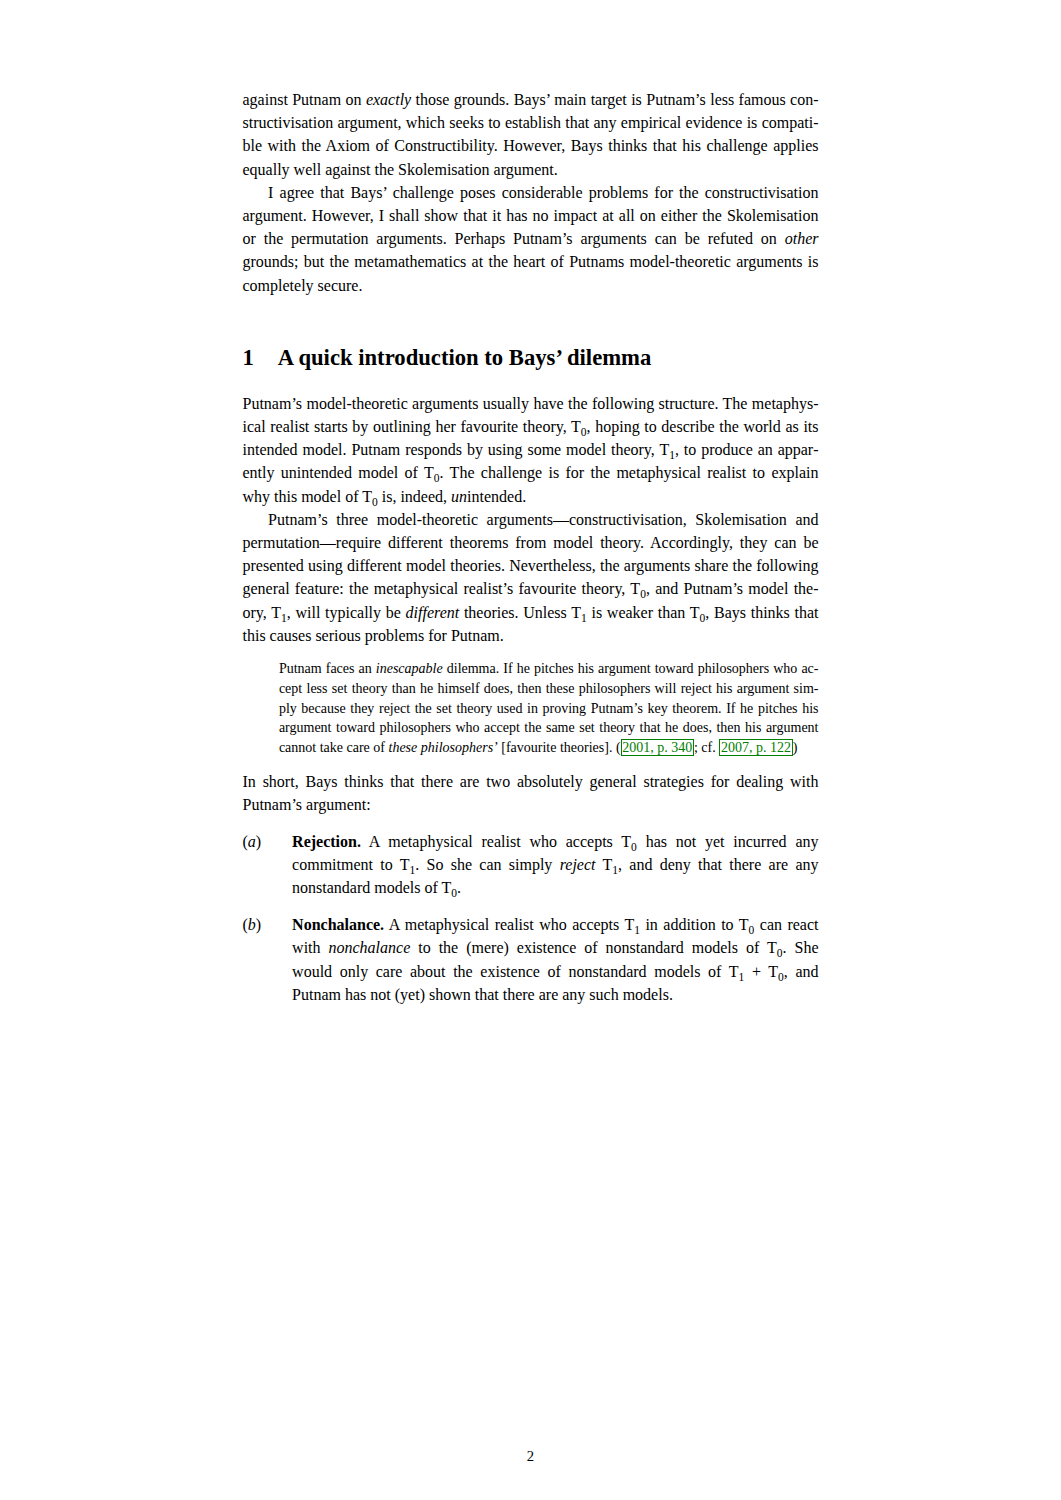against Putnam on exactly those grounds. Bays’ main target is Putnam’s less famous constructivisation argument, which seeks to establish that any empirical evidence is compatible with the Axiom of Constructibility. However, Bays thinks that his challenge applies equally well against the Skolemisation argument.
I agree that Bays’ challenge poses considerable problems for the constructivisation argument. However, I shall show that it has no impact at all on either the Skolemisation or the permutation arguments. Perhaps Putnam’s arguments can be refuted on other grounds; but the metamathematics at the heart of Putnams model-theoretic arguments is completely secure.
1 A quick introduction to Bays’ dilemma
Putnam’s model-theoretic arguments usually have the following structure. The metaphysical realist starts by outlining her favourite theory, T0, hoping to describe the world as its intended model. Putnam responds by using some model theory, T1, to produce an apparently unintended model of T0. The challenge is for the metaphysical realist to explain why this model of T0 is, indeed, unintended.
Putnam’s three model-theoretic arguments—constructivisation, Skolemisation and permutation—require different theorems from model theory. Accordingly, they can be presented using different model theories. Nevertheless, the arguments share the following general feature: the metaphysical realist’s favourite theory, T0, and Putnam’s model theory, T1, will typically be different theories. Unless T1 is weaker than T0, Bays thinks that this causes serious problems for Putnam.
Putnam faces an inescapable dilemma. If he pitches his argument toward philosophers who accept less set theory than he himself does, then these philosophers will reject his argument simply because they reject the set theory used in proving Putnam’s key theorem. If he pitches his argument toward philosophers who accept the same set theory that he does, then his argument cannot take care of these philosophers’ [favourite theories]. (2001, p. 340; cf. 2007, p. 122)
In short, Bays thinks that there are two absolutely general strategies for dealing with Putnam’s argument:
(a) Rejection. A metaphysical realist who accepts T0 has not yet incurred any commitment to T1. So she can simply reject T1, and deny that there are any nonstandard models of T0.
(b) Nonchalance. A metaphysical realist who accepts T1 in addition to T0 can react with nonchalance to the (mere) existence of nonstandard models of T0. She would only care about the existence of nonstandard models of T1 + T0, and Putnam has not (yet) shown that there are any such models.
2